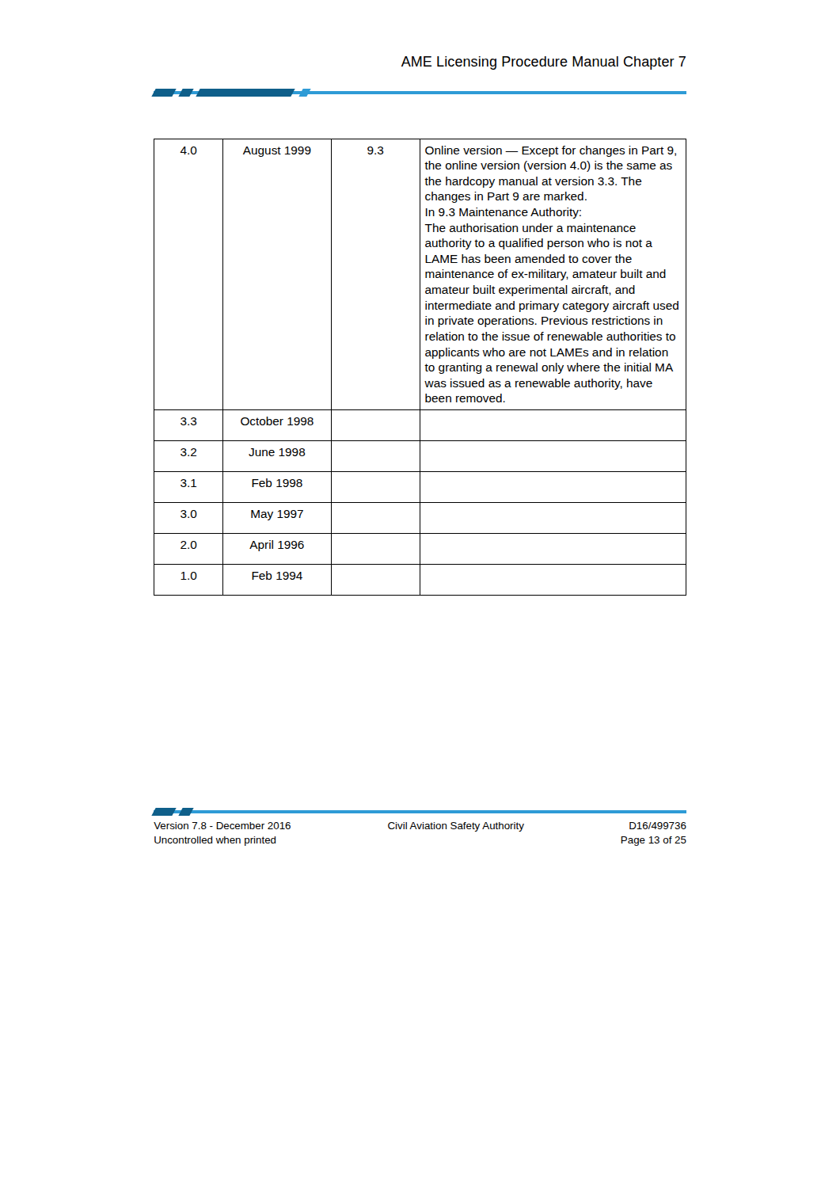AME Licensing Procedure Manual Chapter 7
| 4.0 | August 1999 | 9.3 | Online version — Except for changes in Part 9, the online version (version 4.0) is the same as the hardcopy manual at version 3.3. The changes in Part 9 are marked. In 9.3 Maintenance Authority: The authorisation under a maintenance authority to a qualified person who is not a LAME has been amended to cover the maintenance of ex-military, amateur built and amateur built experimental aircraft, and intermediate and primary category aircraft used in private operations. Previous restrictions in relation to the issue of renewable authorities to applicants who are not LAMEs and in relation to granting a renewal only where the initial MA was issued as a renewable authority, have been removed. |
| 3.3 | October 1998 | | |
| 3.2 | June 1998 | | |
| 3.1 | Feb 1998 | | |
| 3.0 | May 1997 | | |
| 2.0 | April 1996 | | |
| 1.0 | Feb 1994 | | |
Version 7.8 - December 2016
Uncontrolled when printed
Civil Aviation Safety Authority
D16/499736
Page 13 of 25